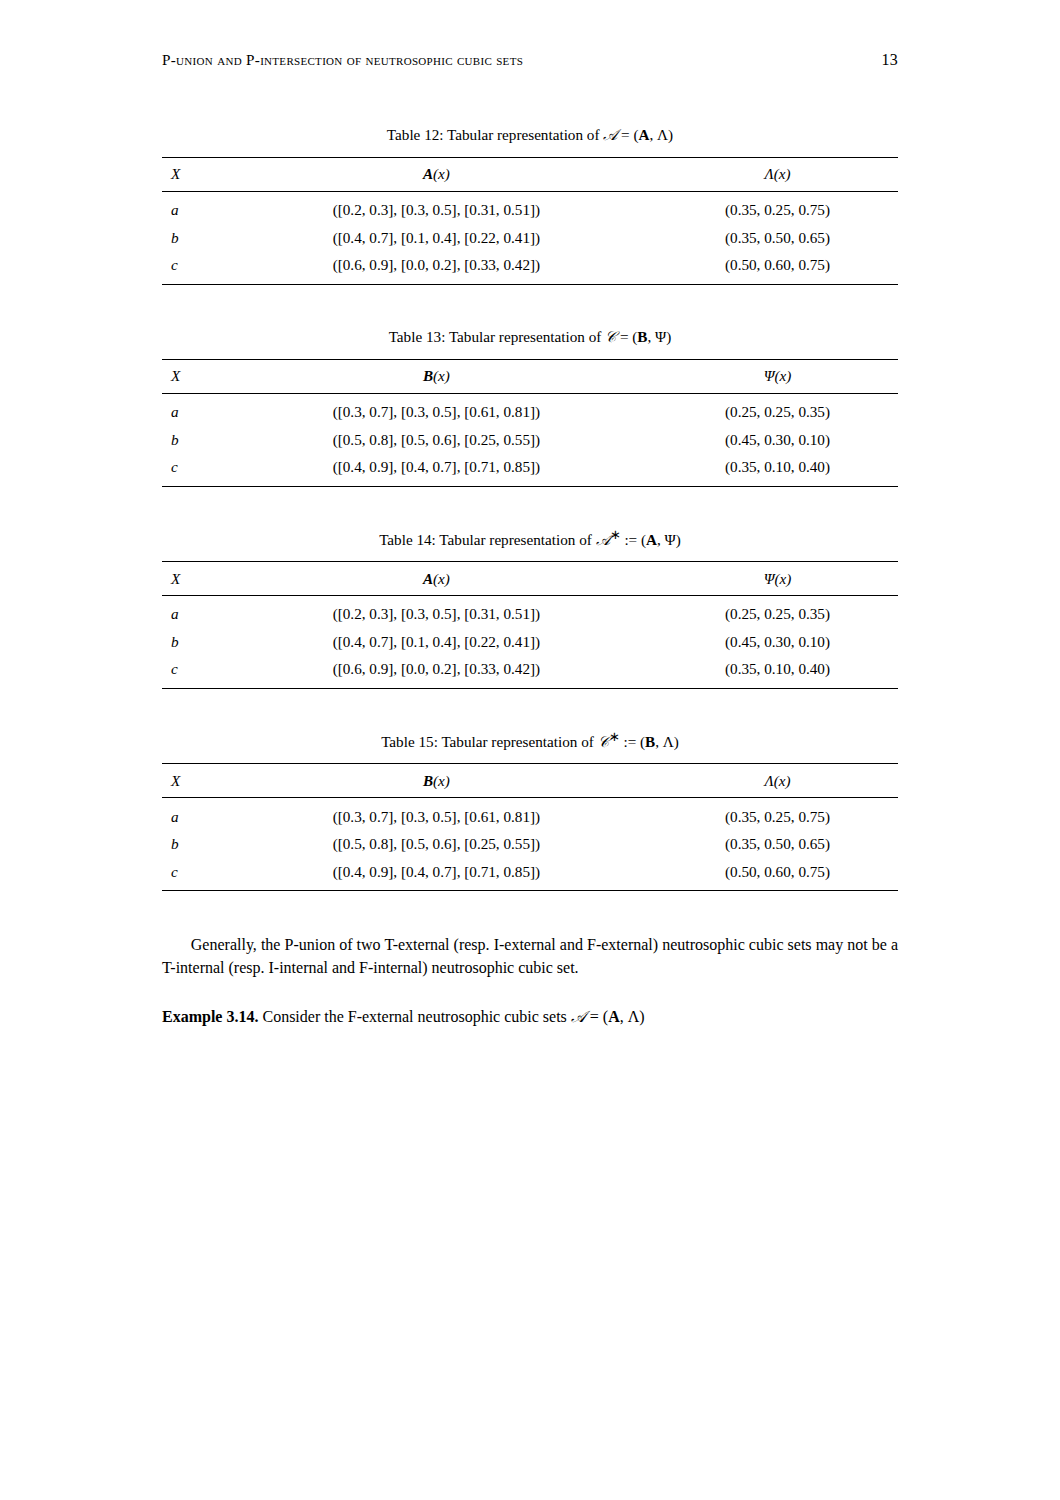P-union and P-intersection of neutrosophic cubic sets 13
Table 12: Tabular representation of 𝒜 = ( A , Λ)
| X | A ( x ) | Λ( x ) |
| --- | --- | --- |
| a | ([0.2, 0.3], [0.3, 0.5], [0.31, 0.51]) | (0.35, 0.25, 0.75) |
| b | ([0.4, 0.7], [0.1, 0.4], [0.22, 0.41]) | (0.35, 0.50, 0.65) |
| c | ([0.6, 0.9], [0.0, 0.2], [0.33, 0.42]) | (0.50, 0.60, 0.75) |
Table 13: Tabular representation of 𝒞 = ( B , Ψ)
| X | B ( x ) | Ψ( x ) |
| --- | --- | --- |
| a | ([0.3, 0.7], [0.3, 0.5], [0.61, 0.81]) | (0.25, 0.25, 0.35) |
| b | ([0.5, 0.8], [0.5, 0.6], [0.25, 0.55]) | (0.45, 0.30, 0.10) |
| c | ([0.4, 0.9], [0.4, 0.7], [0.71, 0.85]) | (0.35, 0.10, 0.40) |
Table 14: Tabular representation of 𝒜 ∗ := ( A , Ψ)
| X | A ( x ) | Ψ( x ) |
| --- | --- | --- |
| a | ([0.2, 0.3], [0.3, 0.5], [0.31, 0.51]) | (0.25, 0.25, 0.35) |
| b | ([0.4, 0.7], [0.1, 0.4], [0.22, 0.41]) | (0.45, 0.30, 0.10) |
| c | ([0.6, 0.9], [0.0, 0.2], [0.33, 0.42]) | (0.35, 0.10, 0.40) |
Table 15: Tabular representation of 𝒞 ∗ := ( B , Λ)
| X | B ( x ) | Λ( x ) |
| --- | --- | --- |
| a | ([0.3, 0.7], [0.3, 0.5], [0.61, 0.81]) | (0.35, 0.25, 0.75) |
| b | ([0.5, 0.8], [0.5, 0.6], [0.25, 0.55]) | (0.35, 0.50, 0.65) |
| c | ([0.4, 0.9], [0.4, 0.7], [0.71, 0.85]) | (0.50, 0.60, 0.75) |
Generally, the P-union of two T-external (resp. I-external and F-external) neutrosophic cubic sets may not be a T-internal (resp. I-internal and F-internal) neutrosophic cubic set.
Example 3.14. Consider the F-external neutrosophic cubic sets 𝒜 = (A, Λ)